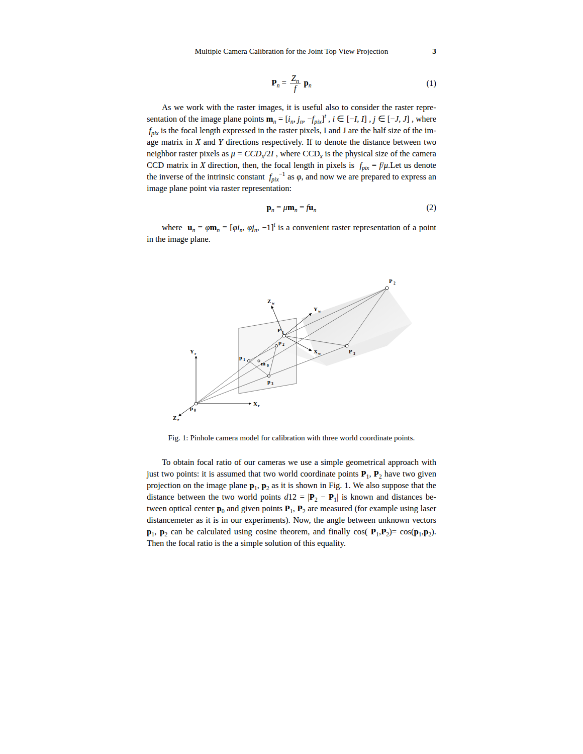Multiple Camera Calibration for the Joint Top View Projection 3
Pn = Zn f pn (1)
As we work with the raster images, it is useful also to consider the raster representation of the image plane points mn = [in, jn, −fpix]t , i ∈ [−I, I] , j ∈ [−J, J] , where fpix is the focal length expressed in the raster pixels, I and J are the half size of the image matrix in X and Y directions respectively. If to denote the distance between two neighbor raster pixels as μ = CCDx/2I , where CCDx is the physical size of the camera CCD matrix in X direction, then, the focal length in pixels is fpix = f/μ. Let us denote the inverse of the intrinsic constant fpix−1 as φ, and now we are prepared to express an image plane point via raster representation:
pn = μmn = fun (2)
where un = φmn = [φin, φjn, −1]t is a convenient raster representation of a point in the image plane.
P2 P1 P3 p1 p2 p3 m0 p0 Zw Yw Xw Yr Xr Zr
Fig. 1: Pinhole camera model for calibration with three world coordinate points.
To obtain focal ratio of our cameras we use a simple geometrical approach with just two points: it is assumed that two world coordinate points P1, P2 have two given projection on the image plane p1, p2 as it is shown in Fig. 1. We also suppose that the distance between the two world points d12 = |P2 − P1| is known and distances between optical center p0 and given points P1, P2 are measured (for example using laser distancemeter as it is in our experiments). Now, the angle between unknown vectors p1, p2 can be calculated using cosine theorem, and finally cos( P1,P2)= cos(p1,p2). Then the focal ratio is the a simple solution of this equality.